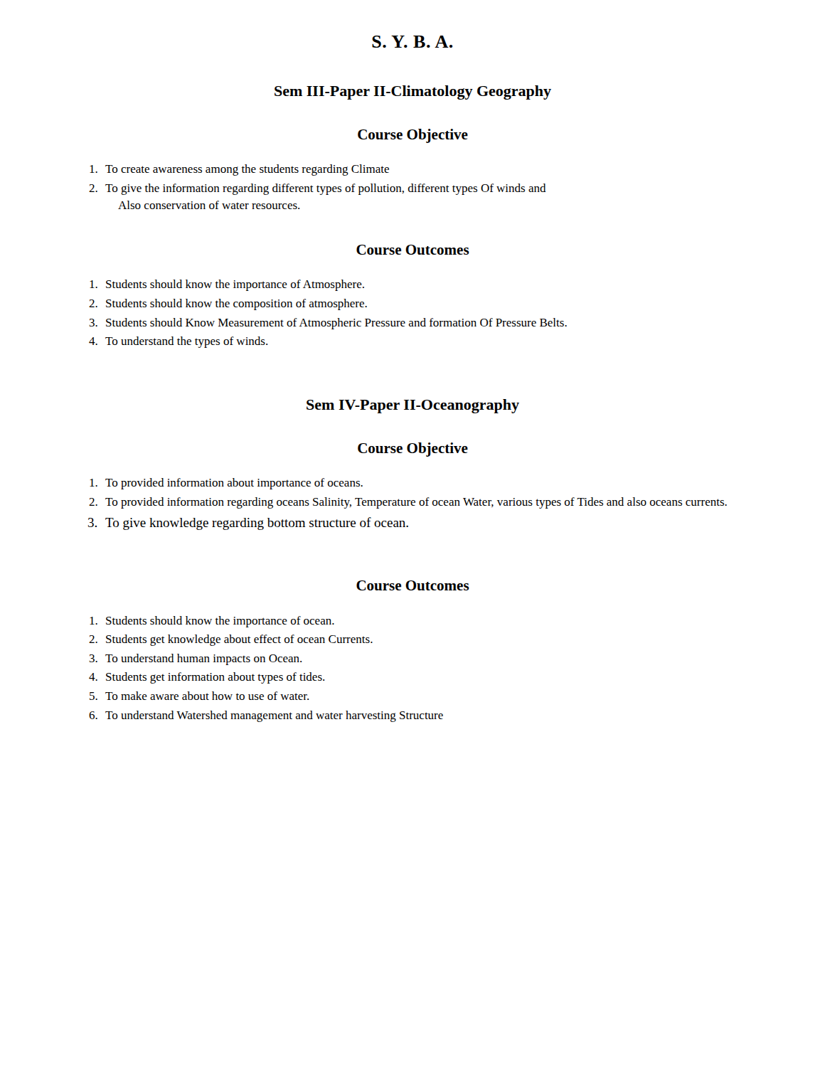S. Y. B. A.
Sem III-Paper II-Climatology Geography
Course Objective
To create awareness among the students regarding Climate
To give the information regarding different types of pollution, different types Of winds and Also conservation of water resources.
Course Outcomes
Students should know the importance of Atmosphere.
Students should know the composition of atmosphere.
Students should Know Measurement of Atmospheric Pressure and formation Of Pressure Belts.
To understand the types of winds.
Sem IV-Paper II-Oceanography
Course Objective
To provided information about importance of oceans.
To provided information regarding oceans Salinity, Temperature of ocean Water, various types of Tides and also oceans currents.
To give knowledge regarding bottom structure of ocean.
Course Outcomes
Students should know the importance of ocean.
Students get knowledge about effect of ocean Currents.
To understand human impacts on Ocean.
Students get information about types of tides.
To make aware about how to use of water.
To understand Watershed management and water harvesting Structure